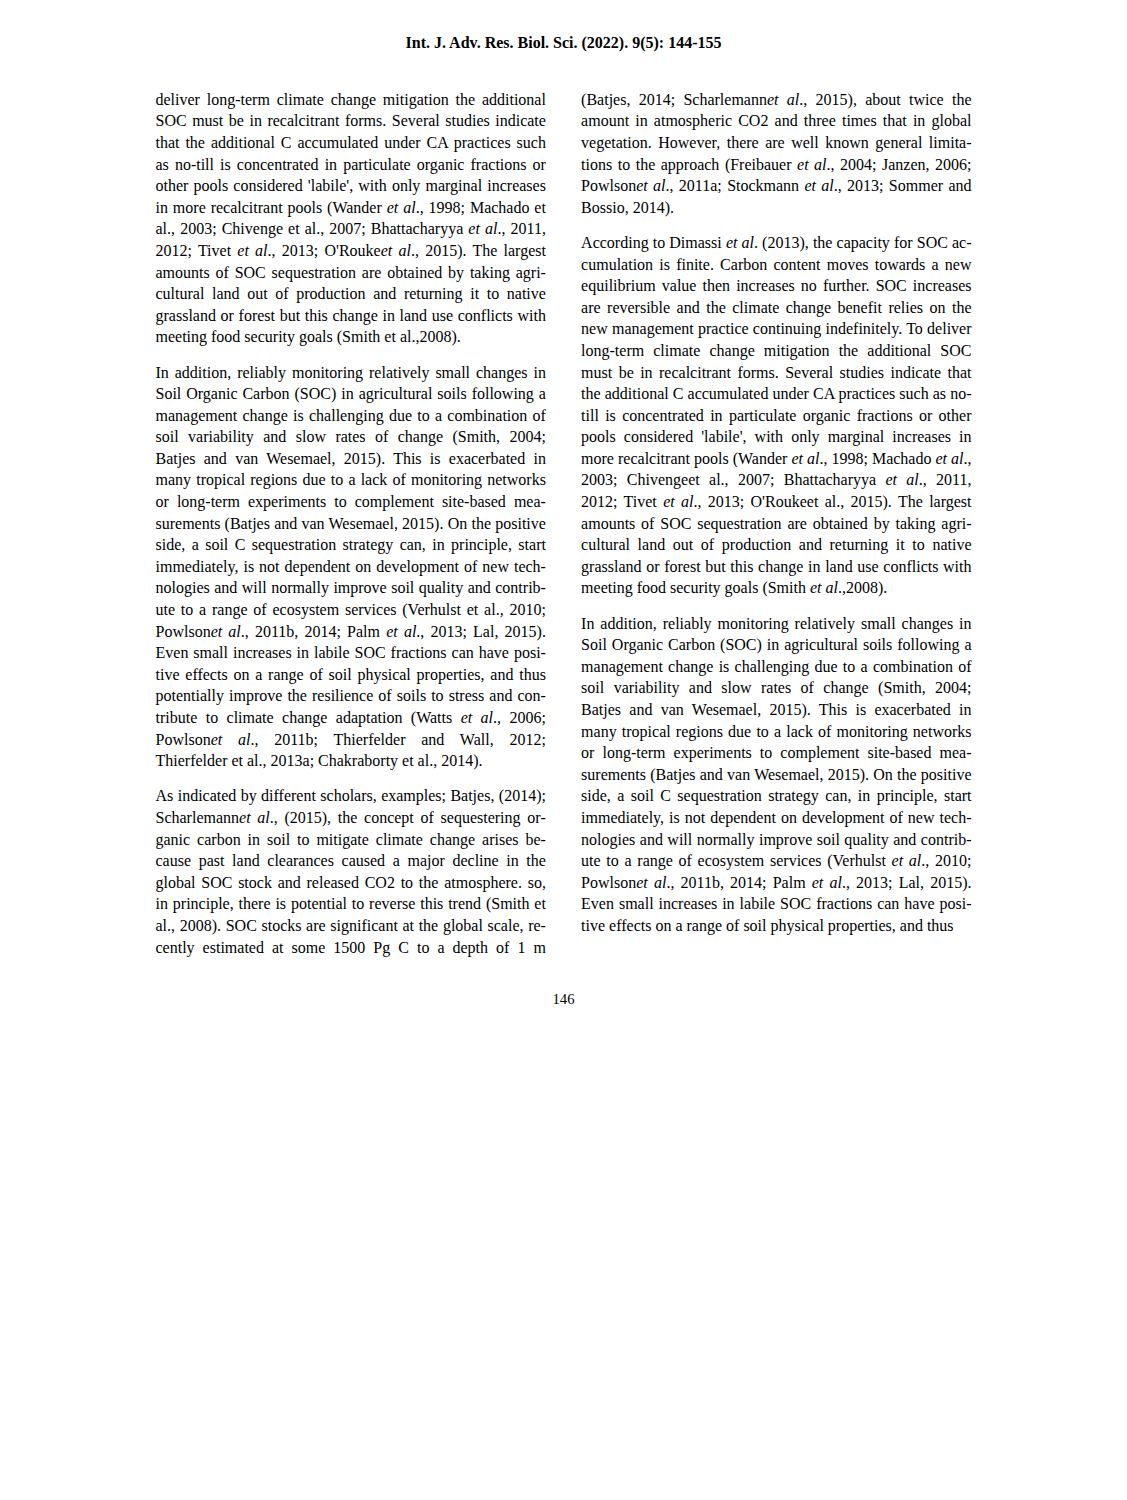Int. J. Adv. Res. Biol. Sci. (2022). 9(5): 144-155
deliver long-term climate change mitigation the additional SOC must be in recalcitrant forms. Several studies indicate that the additional C accumulated under CA practices such as no-till is concentrated in particulate organic fractions or other pools considered 'labile', with only marginal increases in more recalcitrant pools (Wander et al., 1998; Machado et al., 2003; Chivenge et al., 2007; Bhattacharyya et al., 2011, 2012; Tivet et al., 2013; O'Roukeet al., 2015). The largest amounts of SOC sequestration are obtained by taking agricultural land out of production and returning it to native grassland or forest but this change in land use conflicts with meeting food security goals (Smith et al.,2008).
In addition, reliably monitoring relatively small changes in Soil Organic Carbon (SOC) in agricultural soils following a management change is challenging due to a combination of soil variability and slow rates of change (Smith, 2004; Batjes and van Wesemael, 2015). This is exacerbated in many tropical regions due to a lack of monitoring networks or long-term experiments to complement site-based measurements (Batjes and van Wesemael, 2015). On the positive side, a soil C sequestration strategy can, in principle, start immediately, is not dependent on development of new technologies and will normally improve soil quality and contribute to a range of ecosystem services (Verhulst et al., 2010; Powlsonet al., 2011b, 2014; Palm et al., 2013; Lal, 2015). Even small increases in labile SOC fractions can have positive effects on a range of soil physical properties, and thus potentially improve the resilience of soils to stress and contribute to climate change adaptation (Watts et al., 2006; Powlsonet al., 2011b; Thierfelder and Wall, 2012; Thierfelder et al., 2013a; Chakraborty et al., 2014).
As indicated by different scholars, examples; Batjes, (2014); Scharlemannet al., (2015), the concept of sequestering organic carbon in soil to mitigate climate change arises because past land clearances caused a major decline in the global SOC stock and released CO2 to the atmosphere. so, in principle, there is potential to reverse this trend (Smith et al., 2008). SOC stocks are significant at the global scale, recently estimated at some 1500 Pg C to a depth of 1 m (Batjes, 2014; Scharlemannet al., 2015), about twice the amount in atmospheric CO2 and three times that in global vegetation. However, there are well known general limitations to the approach (Freibauer et al., 2004; Janzen, 2006; Powlsonet al., 2011a; Stockmann et al., 2013; Sommer and Bossio, 2014).
According to Dimassi et al. (2013), the capacity for SOC accumulation is finite. Carbon content moves towards a new equilibrium value then increases no further. SOC increases are reversible and the climate change benefit relies on the new management practice continuing indefinitely. To deliver long-term climate change mitigation the additional SOC must be in recalcitrant forms. Several studies indicate that the additional C accumulated under CA practices such as no-till is concentrated in particulate organic fractions or other pools considered 'labile', with only marginal increases in more recalcitrant pools (Wander et al., 1998; Machado et al., 2003; Chivengeet al., 2007; Bhattacharyya et al., 2011, 2012; Tivet et al., 2013; O'Roukeet al., 2015). The largest amounts of SOC sequestration are obtained by taking agricultural land out of production and returning it to native grassland or forest but this change in land use conflicts with meeting food security goals (Smith et al.,2008).
In addition, reliably monitoring relatively small changes in Soil Organic Carbon (SOC) in agricultural soils following a management change is challenging due to a combination of soil variability and slow rates of change (Smith, 2004; Batjes and van Wesemael, 2015). This is exacerbated in many tropical regions due to a lack of monitoring networks or long-term experiments to complement site-based measurements (Batjes and van Wesemael, 2015). On the positive side, a soil C sequestration strategy can, in principle, start immediately, is not dependent on development of new technologies and will normally improve soil quality and contribute to a range of ecosystem services (Verhulst et al., 2010; Powlsonet al., 2011b, 2014; Palm et al., 2013; Lal, 2015). Even small increases in labile SOC fractions can have positive effects on a range of soil physical properties, and thus
146